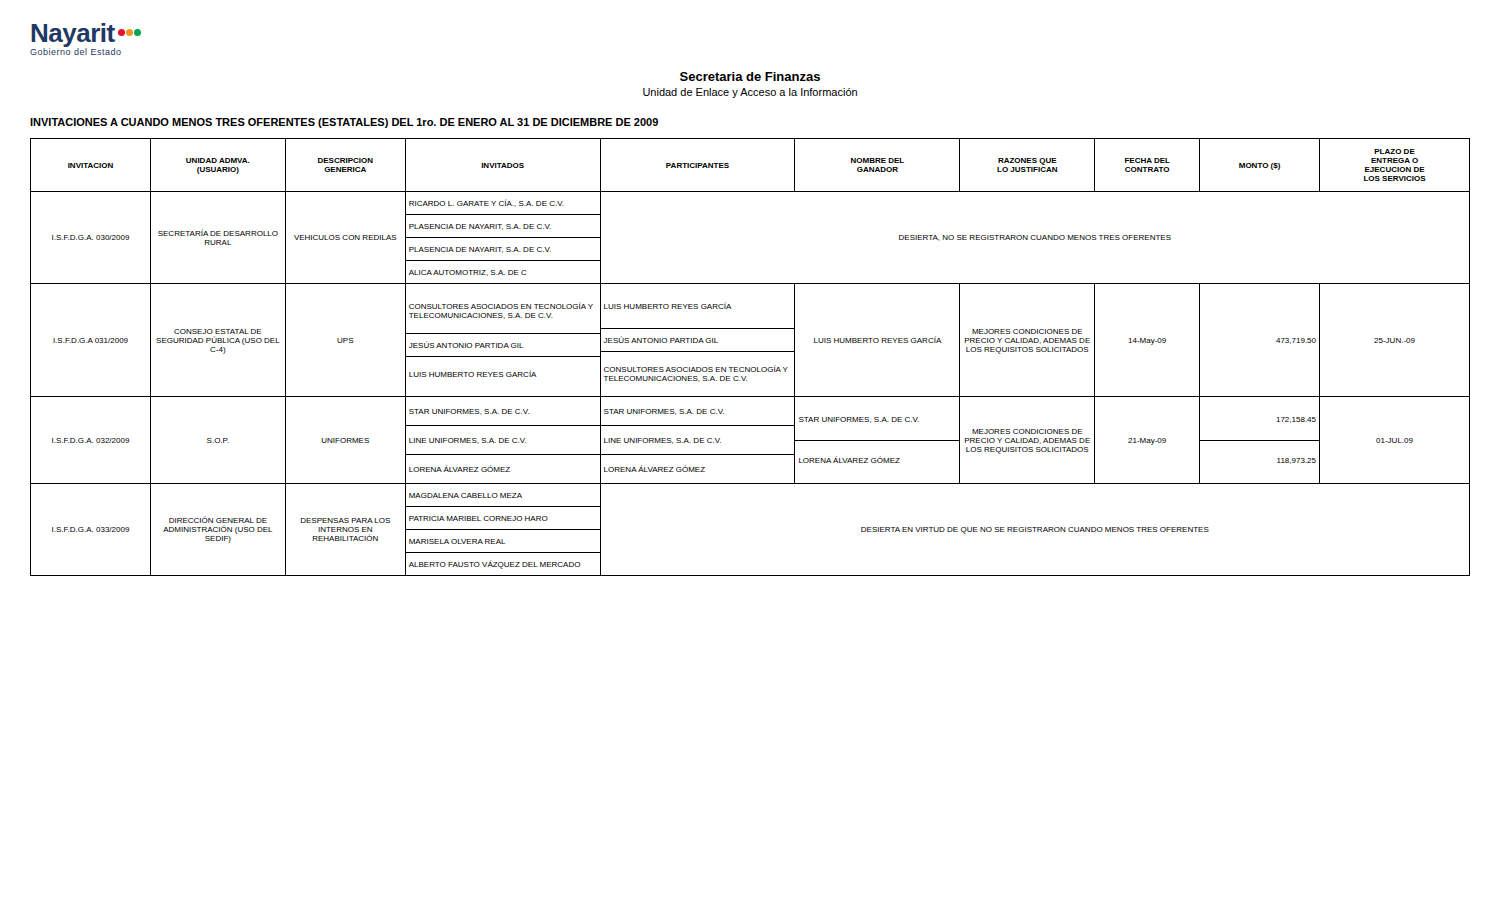Nayarit
Gobierno del Estado
Secretaria de Finanzas
Unidad de Enlace y Acceso a la Información
INVITACIONES A CUANDO MENOS TRES OFERENTES (ESTATALES) DEL 1ro. DE ENERO AL 31 DE DICIEMBRE DE 2009
| INVITACION | UNIDAD ADMVA. (USUARIO) | DESCRIPCION GENERICA | INVITADOS | PARTICIPANTES | NOMBRE DEL GANADOR | RAZONES QUE LO JUSTIFICAN | FECHA DEL CONTRATO | MONTO ($) | PLAZO DE ENTREGA O EJECUCION DE LOS SERVICIOS |
| --- | --- | --- | --- | --- | --- | --- | --- | --- | --- |
| I.S.F.D.G.A. 030/2009 | SECRETARÍA DE DESARROLLO RURAL | VEHICULOS CON REDILAS | / RICARDO L. GARATE Y CÍA., S.A. DE C.V. / / PLASENCIA DE NAYARIT, S.A. DE C.V. / / PLASENCIA DE NAYARIT, S.A. DE C.V. / / ALICA AUTOMOTRIZ, S.A. DE C / | DESIERTA, NO SE REGISTRARON CUANDO MENOS TRES OFERENTES |
| I.S.F.D.G.A 031/2009 | CONSEJO ESTATAL DE SEGURIDAD PÚBLICA (USO DEL C-4) | UPS | / CONSULTORES ASOCIADOS EN TECNOLOGÍA Y TELECOMUNICACIONES, S.A. DE C.V. / / JESÚS ANTONIO PARTIDA GIL / / LUIS HUMBERTO REYES GARCÍA / | / LUIS HUMBERTO REYES GARCÍA / / JESÚS ANTONIO PARTIDA GIL / / CONSULTORES ASOCIADOS EN TECNOLOGÍA Y TELECOMUNICACIONES, S.A. DE C.V. / | LUIS HUMBERTO REYES GARCÍA | MEJORES CONDICIONES DE PRECIO Y CALIDAD, ADEMAS DE LOS REQUISITOS SOLICITADOS | 14-May-09 | 473,719.50 | 25-JUN.-09 |
| I.S.F.D.G.A. 032/2009 | S.O.P. | UNIFORMES | / STAR UNIFORMES, S.A. DE C.V. / / LINE UNIFORMES, S.A. DE C.V. / / LORENA ÁLVAREZ GÓMEZ / | / STAR UNIFORMES, S.A. DE C.V. / / LINE UNIFORMES, S.A. DE C.V. / / LORENA ÁLVAREZ GÓMEZ / | / STAR UNIFORMES, S.A. DE C.V. / / LORENA ÁLVAREZ GÓMEZ / | MEJORES CONDICIONES DE PRECIO Y CALIDAD, ADEMAS DE LOS REQUISITOS SOLICITADOS | 21-May-09 | / 172,158.45 / / 118,973.25 / | 01-JUL.09 |
| I.S.F.D.G.A. 033/2009 | DIRECCIÓN GENERAL DE ADMINISTRACIÓN (USO DEL SEDIF) | DESPENSAS PARA LOS INTERNOS EN REHABILITACIÓN | / MAGDALENA CABELLO MEZA / / PATRICIA MARIBEL CORNEJO HARO / / MARISELA OLVERA REAL / / ALBERTO FAUSTO VÁZQUEZ DEL MERCADO / | DESIERTA EN VIRTUD DE QUE NO SE REGISTRARON CUANDO MENOS TRES OFERENTES |